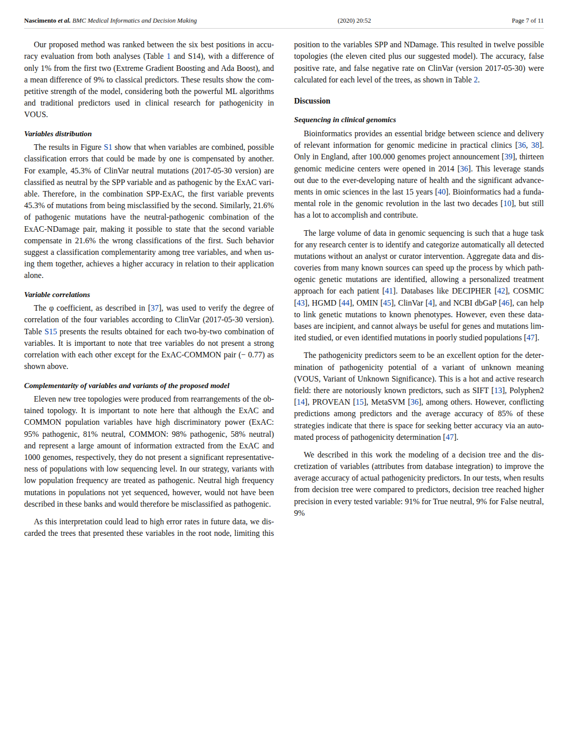Nascimento et al. BMC Medical Informatics and Decision Making
(2020) 20:52
Page 7 of 11
Our proposed method was ranked between the six best positions in accuracy evaluation from both analyses (Table 1 and S14), with a difference of only 1% from the first two (Extreme Gradient Boosting and Ada Boost), and a mean difference of 9% to classical predictors. These results show the competitive strength of the model, considering both the powerful ML algorithms and traditional predictors used in clinical research for pathogenicity in VOUS.
Variables distribution
The results in Figure S1 show that when variables are combined, possible classification errors that could be made by one is compensated by another. For example, 45.3% of ClinVar neutral mutations (2017-05-30 version) are classified as neutral by the SPP variable and as pathogenic by the ExAC variable. Therefore, in the combination SPP-ExAC, the first variable prevents 45.3% of mutations from being misclassified by the second. Similarly, 21.6% of pathogenic mutations have the neutral-pathogenic combination of the ExAC-NDamage pair, making it possible to state that the second variable compensate in 21.6% the wrong classifications of the first. Such behavior suggest a classification complementarity among tree variables, and when using them together, achieves a higher accuracy in relation to their application alone.
Variable correlations
The φ coefficient, as described in [37], was used to verify the degree of correlation of the four variables according to ClinVar (2017-05-30 version). Table S15 presents the results obtained for each two-by-two combination of variables. It is important to note that tree variables do not present a strong correlation with each other except for the ExAC-COMMON pair (− 0.77) as shown above.
Complementarity of variables and variants of the proposed model
Eleven new tree topologies were produced from rearrangements of the obtained topology. It is important to note here that although the ExAC and COMMON population variables have high discriminatory power (ExAC: 95% pathogenic, 81% neutral, COMMON: 98% pathogenic, 58% neutral) and represent a large amount of information extracted from the ExAC and 1000 genomes, respectively, they do not present a significant representativeness of populations with low sequencing level. In our strategy, variants with low population frequency are treated as pathogenic. Neutral high frequency mutations in populations not yet sequenced, however, would not have been described in these banks and would therefore be misclassified as pathogenic.
As this interpretation could lead to high error rates in future data, we discarded the trees that presented these variables in the root node, limiting this position to the variables SPP and NDamage. This resulted in twelve possible topologies (the eleven cited plus our suggested model). The accuracy, false positive rate, and false negative rate on ClinVar (version 2017-05-30) were calculated for each level of the trees, as shown in Table 2.
Discussion
Sequencing in clinical genomics
Bioinformatics provides an essential bridge between science and delivery of relevant information for genomic medicine in practical clinics [36, 38]. Only in England, after 100.000 genomes project announcement [39], thirteen genomic medicine centers were opened in 2014 [36]. This leverage stands out due to the ever-developing nature of health and the significant advancements in omic sciences in the last 15 years [40]. Bioinformatics had a fundamental role in the genomic revolution in the last two decades [10], but still has a lot to accomplish and contribute.
The large volume of data in genomic sequencing is such that a huge task for any research center is to identify and categorize automatically all detected mutations without an analyst or curator intervention. Aggregate data and discoveries from many known sources can speed up the process by which pathogenic genetic mutations are identified, allowing a personalized treatment approach for each patient [41]. Databases like DECIPHER [42], COSMIC [43], HGMD [44], OMIN [45], ClinVar [4], and NCBI dbGaP [46], can help to link genetic mutations to known phenotypes. However, even these databases are incipient, and cannot always be useful for genes and mutations limited studied, or even identified mutations in poorly studied populations [47].
The pathogenicity predictors seem to be an excellent option for the determination of pathogenicity potential of a variant of unknown meaning (VOUS, Variant of Unknown Significance). This is a hot and active research field: there are notoriously known predictors, such as SIFT [13], Polyphen2 [14], PROVEAN [15], MetaSVM [36], among others. However, conflicting predictions among predictors and the average accuracy of 85% of these strategies indicate that there is space for seeking better accuracy via an automated process of pathogenicity determination [47].
We described in this work the modeling of a decision tree and the discretization of variables (attributes from database integration) to improve the average accuracy of actual pathogenicity predictors. In our tests, when results from decision tree were compared to predictors, decision tree reached higher precision in every tested variable: 91% for True neutral, 9% for False neutral, 9%